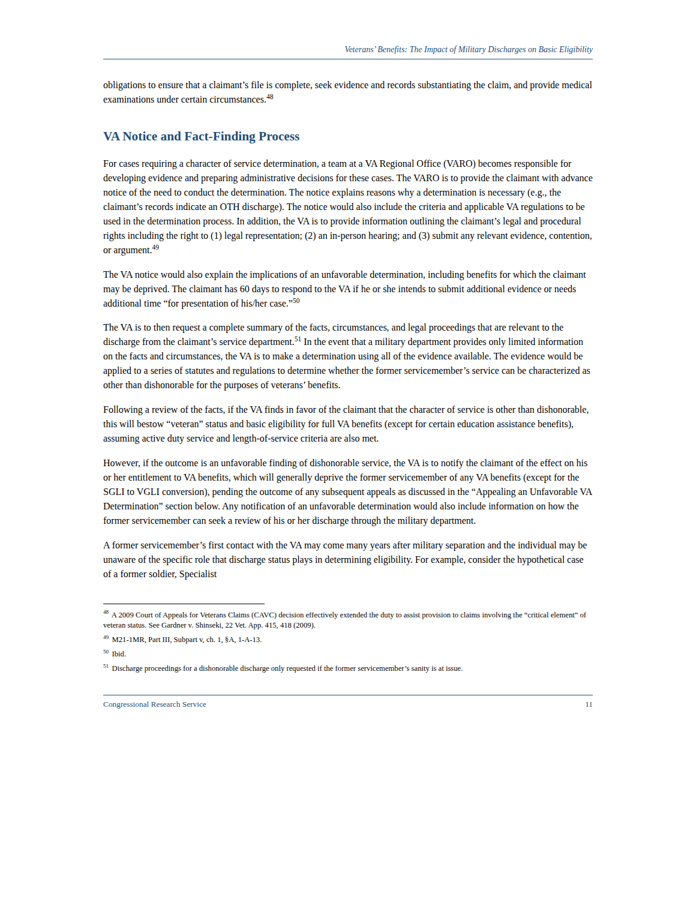Veterans’ Benefits: The Impact of Military Discharges on Basic Eligibility
obligations to ensure that a claimant’s file is complete, seek evidence and records substantiating the claim, and provide medical examinations under certain circumstances.48
VA Notice and Fact-Finding Process
For cases requiring a character of service determination, a team at a VA Regional Office (VARO) becomes responsible for developing evidence and preparing administrative decisions for these cases. The VARO is to provide the claimant with advance notice of the need to conduct the determination. The notice explains reasons why a determination is necessary (e.g., the claimant’s records indicate an OTH discharge). The notice would also include the criteria and applicable VA regulations to be used in the determination process. In addition, the VA is to provide information outlining the claimant’s legal and procedural rights including the right to (1) legal representation; (2) an in-person hearing; and (3) submit any relevant evidence, contention, or argument.49
The VA notice would also explain the implications of an unfavorable determination, including benefits for which the claimant may be deprived. The claimant has 60 days to respond to the VA if he or she intends to submit additional evidence or needs additional time “for presentation of his/her case.”50
The VA is to then request a complete summary of the facts, circumstances, and legal proceedings that are relevant to the discharge from the claimant’s service department.51 In the event that a military department provides only limited information on the facts and circumstances, the VA is to make a determination using all of the evidence available. The evidence would be applied to a series of statutes and regulations to determine whether the former servicemember’s service can be characterized as other than dishonorable for the purposes of veterans’ benefits.
Following a review of the facts, if the VA finds in favor of the claimant that the character of service is other than dishonorable, this will bestow “veteran” status and basic eligibility for full VA benefits (except for certain education assistance benefits), assuming active duty service and length-of-service criteria are also met.
However, if the outcome is an unfavorable finding of dishonorable service, the VA is to notify the claimant of the effect on his or her entitlement to VA benefits, which will generally deprive the former servicemember of any VA benefits (except for the SGLI to VGLI conversion), pending the outcome of any subsequent appeals as discussed in the “Appealing an Unfavorable VA Determination” section below. Any notification of an unfavorable determination would also include information on how the former servicemember can seek a review of his or her discharge through the military department.
A former servicemember’s first contact with the VA may come many years after military separation and the individual may be unaware of the specific role that discharge status plays in determining eligibility. For example, consider the hypothetical case of a former soldier, Specialist
48 A 2009 Court of Appeals for Veterans Claims (CAVC) decision effectively extended the duty to assist provision to claims involving the “critical element” of veteran status. See Gardner v. Shinseki, 22 Vet. App. 415, 418 (2009).
49 M21-1MR, Part III, Subpart v, ch. 1, §A, 1-A-13.
50 Ibid.
51 Discharge proceedings for a dishonorable discharge only requested if the former servicemember’s sanity is at issue.
Congressional Research Service 11